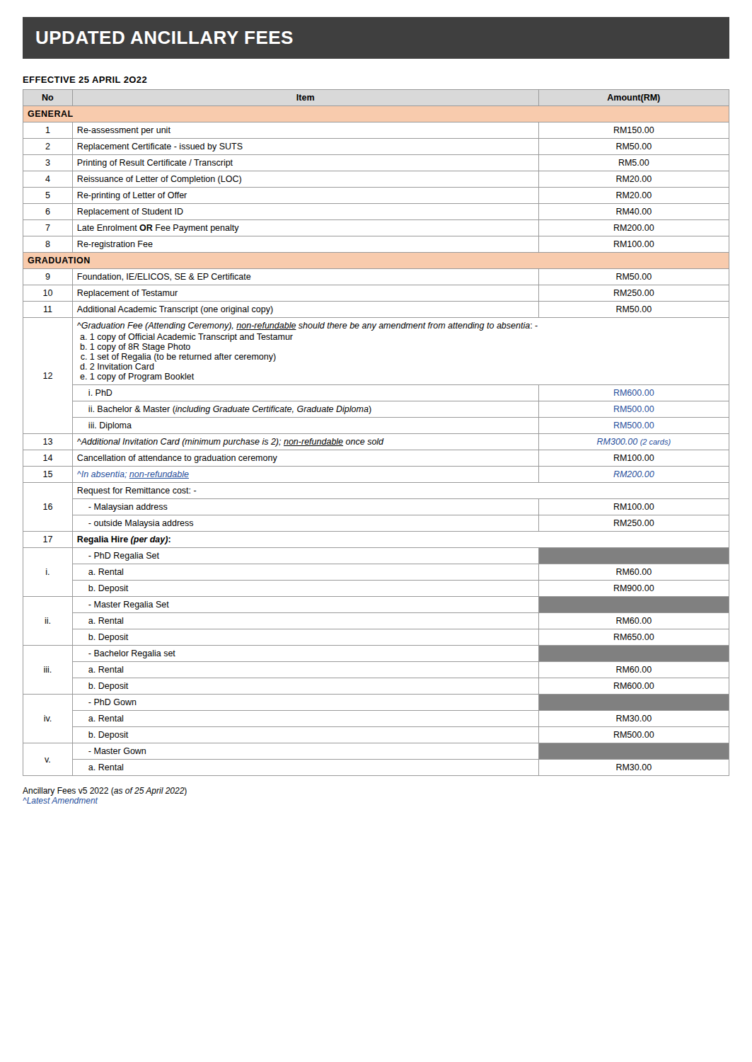UPDATED ANCILLARY FEES
EFFECTIVE 25 APRIL 2O22
| No | Item | Amount(RM) |
| --- | --- | --- |
| GENERAL |
| 1 | Re-assessment per unit | RM150.00 |
| 2 | Replacement Certificate - issued by SUTS | RM50.00 |
| 3 | Printing of Result Certificate / Transcript | RM5.00 |
| 4 | Reissuance of Letter of Completion (LOC) | RM20.00 |
| 5 | Re-printing of Letter of Offer | RM20.00 |
| 6 | Replacement of Student ID | RM40.00 |
| 7 | Late Enrolment OR Fee Payment penalty | RM200.00 |
| 8 | Re-registration Fee | RM100.00 |
| GRADUATION |
| 9 | Foundation, IE/ELICOS, SE & EP Certificate | RM50.00 |
| 10 | Replacement of Testamur | RM250.00 |
| 11 | Additional Academic Transcript (one original copy) | RM50.00 |
| 12 | ^Graduation Fee (Attending Ceremony), non-refundable should there be any amendment from attending to absentia : - 1 copy of Official Academic Transcript and Testamur 1 copy of 8R Stage Photo 1 set of Regalia (to be returned after ceremony) 2 Invitation Card 1 copy of Program Booklet |
| i. PhD | RM600.00 |
| ii. Bachelor & Master ( including Graduate Certificate, Graduate Diploma ) | RM500.00 |
| iii. Diploma | RM500.00 |
| 13 | ^Additional Invitation Card (minimum purchase is 2); non-refundable once sold | RM300.00 (2 cards) |
| 14 | Cancellation of attendance to graduation ceremony | RM100.00 |
| 15 | ^In absentia; non-refundable | RM200.00 |
| 16 | Request for Remittance cost: - |
| - Malaysian address | RM100.00 |
| - outside Malaysia address | RM250.00 |
| 17 | Regalia Hire (per day) : |
| i. | - PhD Regalia Set | |
| a. Rental | RM60.00 |
| b. Deposit | RM900.00 |
| ii. | - Master Regalia Set | |
| a. Rental | RM60.00 |
| b. Deposit | RM650.00 |
| iii. | - Bachelor Regalia set | |
| a. Rental | RM60.00 |
| b. Deposit | RM600.00 |
| iv. | - PhD Gown | |
| a. Rental | RM30.00 |
| b. Deposit | RM500.00 |
| v. | - Master Gown | |
| a. Rental | RM30.00 |
Ancillary Fees v5 2022 (as of 25 April 2022)
^Latest Amendment